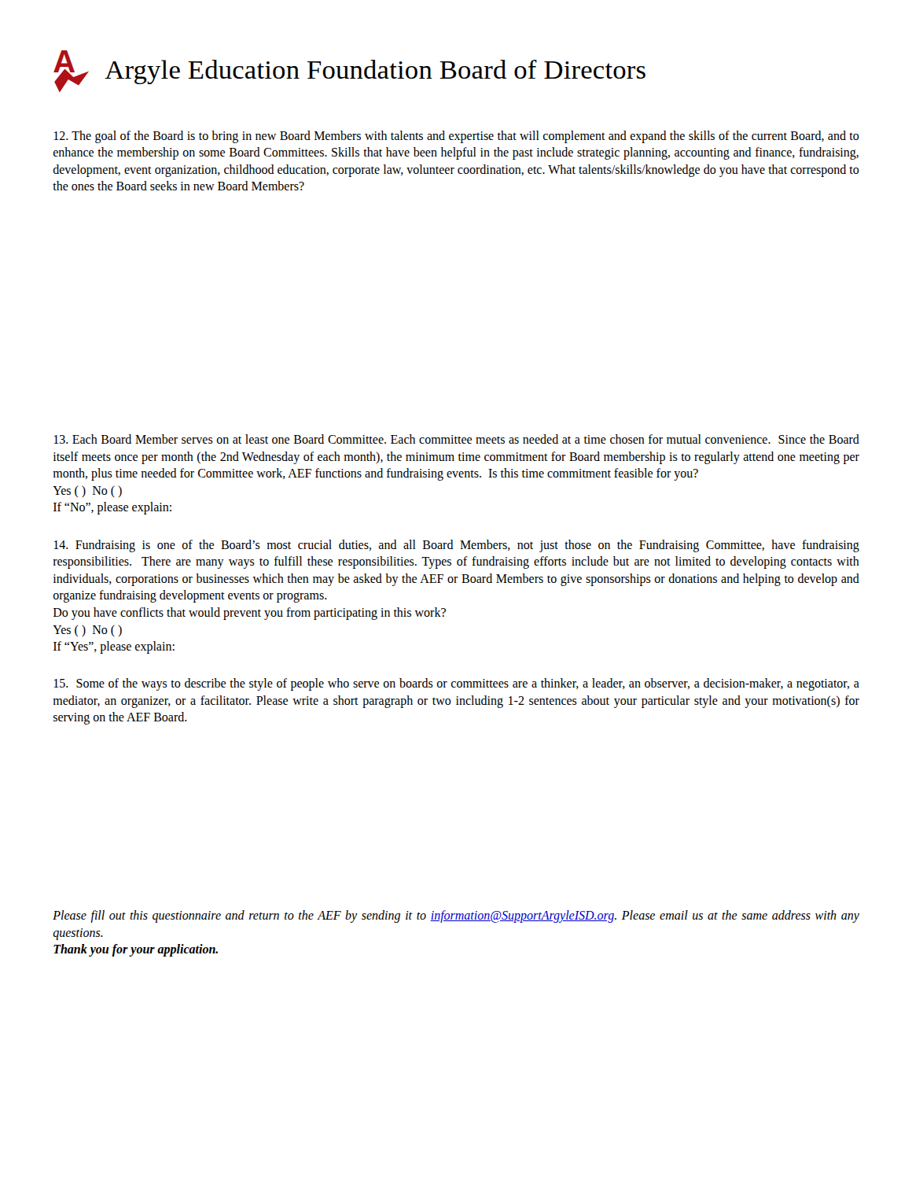A
Argyle Education Foundation Board of Directors
12. The goal of the Board is to bring in new Board Members with talents and expertise that will complement and expand the skills of the current Board, and to enhance the membership on some Board Committees. Skills that have been helpful in the past include strategic planning, accounting and finance, fundraising, development, event organization, childhood education, corporate law, volunteer coordination, etc. What talents/skills/knowledge do you have that correspond to the ones the Board seeks in new Board Members?
13. Each Board Member serves on at least one Board Committee. Each committee meets as needed at a time chosen for mutual convenience. Since the Board itself meets once per month (the 2nd Wednesday of each month), the minimum time commitment for Board membership is to regularly attend one meeting per month, plus time needed for Committee work, AEF functions and fundraising events. Is this time commitment feasible for you?
Yes ( ) No ( )
If “No”, please explain:
14. Fundraising is one of the Board’s most crucial duties, and all Board Members, not just those on the Fundraising Committee, have fundraising responsibilities. There are many ways to fulfill these responsibilities. Types of fundraising efforts include but are not limited to developing contacts with individuals, corporations or businesses which then may be asked by the AEF or Board Members to give sponsorships or donations and helping to develop and organize fundraising development events or programs.
Do you have conflicts that would prevent you from participating in this work?
Yes ( ) No ( )
If “Yes”, please explain:
15. Some of the ways to describe the style of people who serve on boards or committees are a thinker, a leader, an observer, a decision-maker, a negotiator, a mediator, an organizer, or a facilitator. Please write a short paragraph or two including 1-2 sentences about your particular style and your motivation(s) for serving on the AEF Board.
Please fill out this questionnaire and return to the AEF by sending it to information@SupportArgyleISD.org. Please email us at the same address with any questions.
Thank you for your application.